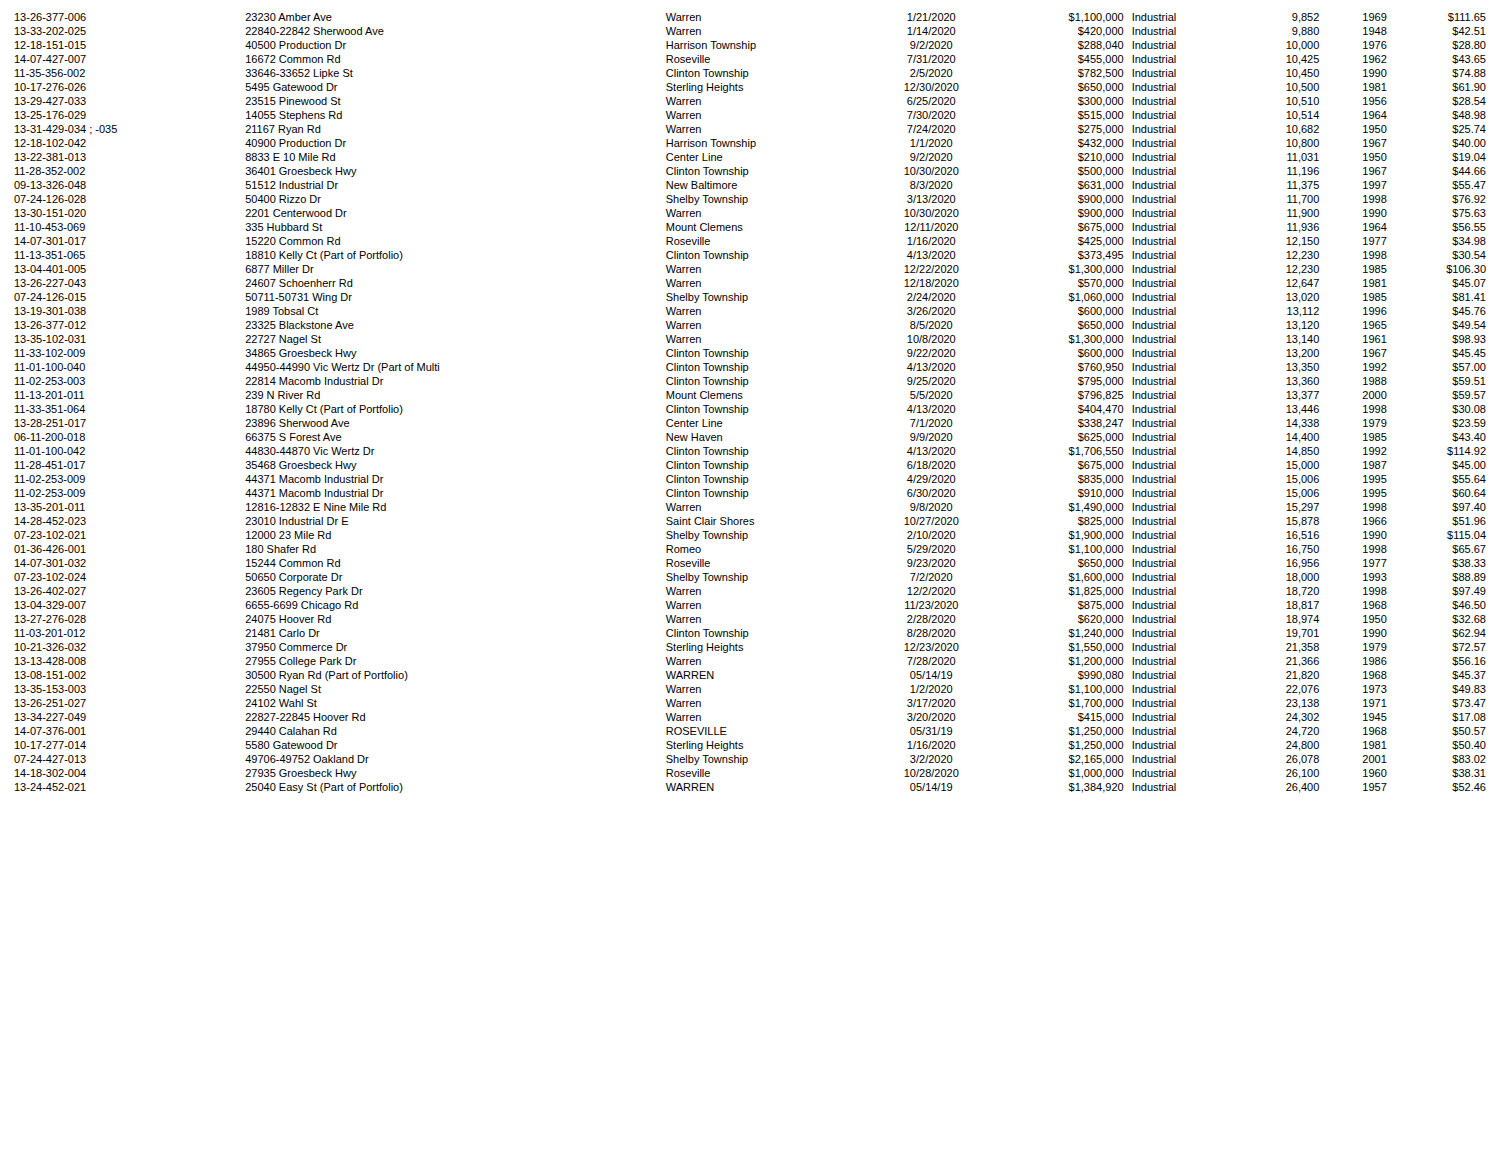| 13-26-377-006 | 23230 Amber Ave | Warren | 1/21/2020 | $1,100,000 | Industrial | 9,852 | 1969 | $111.65 |
| 13-33-202-025 | 22840-22842 Sherwood Ave | Warren | 1/14/2020 | $420,000 | Industrial | 9,880 | 1948 | $42.51 |
| 12-18-151-015 | 40500 Production Dr | Harrison Township | 9/2/2020 | $288,040 | Industrial | 10,000 | 1976 | $28.80 |
| 14-07-427-007 | 16672 Common Rd | Roseville | 7/31/2020 | $455,000 | Industrial | 10,425 | 1962 | $43.65 |
| 11-35-356-002 | 33646-33652 Lipke St | Clinton Township | 2/5/2020 | $782,500 | Industrial | 10,450 | 1990 | $74.88 |
| 10-17-276-026 | 5495 Gatewood Dr | Sterling Heights | 12/30/2020 | $650,000 | Industrial | 10,500 | 1981 | $61.90 |
| 13-29-427-033 | 23515 Pinewood St | Warren | 6/25/2020 | $300,000 | Industrial | 10,510 | 1956 | $28.54 |
| 13-25-176-029 | 14055 Stephens Rd | Warren | 7/30/2020 | $515,000 | Industrial | 10,514 | 1964 | $48.98 |
| 13-31-429-034 ; -035 | 21167 Ryan Rd | Warren | 7/24/2020 | $275,000 | Industrial | 10,682 | 1950 | $25.74 |
| 12-18-102-042 | 40900 Production Dr | Harrison Township | 1/1/2020 | $432,000 | Industrial | 10,800 | 1967 | $40.00 |
| 13-22-381-013 | 8833 E 10 Mile Rd | Center Line | 9/2/2020 | $210,000 | Industrial | 11,031 | 1950 | $19.04 |
| 11-28-352-002 | 36401 Groesbeck Hwy | Clinton Township | 10/30/2020 | $500,000 | Industrial | 11,196 | 1967 | $44.66 |
| 09-13-326-048 | 51512 Industrial Dr | New Baltimore | 8/3/2020 | $631,000 | Industrial | 11,375 | 1997 | $55.47 |
| 07-24-126-028 | 50400 Rizzo Dr | Shelby Township | 3/13/2020 | $900,000 | Industrial | 11,700 | 1998 | $76.92 |
| 13-30-151-020 | 2201 Centerwood Dr | Warren | 10/30/2020 | $900,000 | Industrial | 11,900 | 1990 | $75.63 |
| 11-10-453-069 | 335 Hubbard St | Mount Clemens | 12/11/2020 | $675,000 | Industrial | 11,936 | 1964 | $56.55 |
| 14-07-301-017 | 15220 Common Rd | Roseville | 1/16/2020 | $425,000 | Industrial | 12,150 | 1977 | $34.98 |
| 11-13-351-065 | 18810 Kelly Ct (Part of Portfolio) | Clinton Township | 4/13/2020 | $373,495 | Industrial | 12,230 | 1998 | $30.54 |
| 13-04-401-005 | 6877 Miller Dr | Warren | 12/22/2020 | $1,300,000 | Industrial | 12,230 | 1985 | $106.30 |
| 13-26-227-043 | 24607 Schoenherr Rd | Warren | 12/18/2020 | $570,000 | Industrial | 12,647 | 1981 | $45.07 |
| 07-24-126-015 | 50711-50731 Wing Dr | Shelby Township | 2/24/2020 | $1,060,000 | Industrial | 13,020 | 1985 | $81.41 |
| 13-19-301-038 | 1989 Tobsal Ct | Warren | 3/26/2020 | $600,000 | Industrial | 13,112 | 1996 | $45.76 |
| 13-26-377-012 | 23325 Blackstone Ave | Warren | 8/5/2020 | $650,000 | Industrial | 13,120 | 1965 | $49.54 |
| 13-35-102-031 | 22727 Nagel St | Warren | 10/8/2020 | $1,300,000 | Industrial | 13,140 | 1961 | $98.93 |
| 11-33-102-009 | 34865 Groesbeck Hwy | Clinton Township | 9/22/2020 | $600,000 | Industrial | 13,200 | 1967 | $45.45 |
| 11-01-100-040 | 44950-44990 Vic Wertz Dr (Part of Multi | Clinton Township | 4/13/2020 | $760,950 | Industrial | 13,350 | 1992 | $57.00 |
| 11-02-253-003 | 22814 Macomb Industrial Dr | Clinton Township | 9/25/2020 | $795,000 | Industrial | 13,360 | 1988 | $59.51 |
| 11-13-201-011 | 239 N River Rd | Mount Clemens | 5/5/2020 | $796,825 | Industrial | 13,377 | 2000 | $59.57 |
| 11-33-351-064 | 18780 Kelly Ct (Part of Portfolio) | Clinton Township | 4/13/2020 | $404,470 | Industrial | 13,446 | 1998 | $30.08 |
| 13-28-251-017 | 23896 Sherwood Ave | Center Line | 7/1/2020 | $338,247 | Industrial | 14,338 | 1979 | $23.59 |
| 06-11-200-018 | 66375 S Forest Ave | New Haven | 9/9/2020 | $625,000 | Industrial | 14,400 | 1985 | $43.40 |
| 11-01-100-042 | 44830-44870 Vic Wertz Dr | Clinton Township | 4/13/2020 | $1,706,550 | Industrial | 14,850 | 1992 | $114.92 |
| 11-28-451-017 | 35468 Groesbeck Hwy | Clinton Township | 6/18/2020 | $675,000 | Industrial | 15,000 | 1987 | $45.00 |
| 11-02-253-009 | 44371 Macomb Industrial Dr | Clinton Township | 4/29/2020 | $835,000 | Industrial | 15,006 | 1995 | $55.64 |
| 11-02-253-009 | 44371 Macomb Industrial Dr | Clinton Township | 6/30/2020 | $910,000 | Industrial | 15,006 | 1995 | $60.64 |
| 13-35-201-011 | 12816-12832 E Nine Mile Rd | Warren | 9/8/2020 | $1,490,000 | Industrial | 15,297 | 1998 | $97.40 |
| 14-28-452-023 | 23010 Industrial Dr E | Saint Clair Shores | 10/27/2020 | $825,000 | Industrial | 15,878 | 1966 | $51.96 |
| 07-23-102-021 | 12000 23 Mile Rd | Shelby Township | 2/10/2020 | $1,900,000 | Industrial | 16,516 | 1990 | $115.04 |
| 01-36-426-001 | 180 Shafer Rd | Romeo | 5/29/2020 | $1,100,000 | Industrial | 16,750 | 1998 | $65.67 |
| 14-07-301-032 | 15244 Common Rd | Roseville | 9/23/2020 | $650,000 | Industrial | 16,956 | 1977 | $38.33 |
| 07-23-102-024 | 50650 Corporate Dr | Shelby Township | 7/2/2020 | $1,600,000 | Industrial | 18,000 | 1993 | $88.89 |
| 13-26-402-027 | 23605 Regency Park Dr | Warren | 12/2/2020 | $1,825,000 | Industrial | 18,720 | 1998 | $97.49 |
| 13-04-329-007 | 6655-6699 Chicago Rd | Warren | 11/23/2020 | $875,000 | Industrial | 18,817 | 1968 | $46.50 |
| 13-27-276-028 | 24075 Hoover Rd | Warren | 2/28/2020 | $620,000 | Industrial | 18,974 | 1950 | $32.68 |
| 11-03-201-012 | 21481 Carlo Dr | Clinton Township | 8/28/2020 | $1,240,000 | Industrial | 19,701 | 1990 | $62.94 |
| 10-21-326-032 | 37950 Commerce Dr | Sterling Heights | 12/23/2020 | $1,550,000 | Industrial | 21,358 | 1979 | $72.57 |
| 13-13-428-008 | 27955 College Park Dr | Warren | 7/28/2020 | $1,200,000 | Industrial | 21,366 | 1986 | $56.16 |
| 13-08-151-002 | 30500 Ryan Rd (Part of Portfolio) | WARREN | 05/14/19 | $990,080 | Industrial | 21,820 | 1968 | $45.37 |
| 13-35-153-003 | 22550 Nagel St | Warren | 1/2/2020 | $1,100,000 | Industrial | 22,076 | 1973 | $49.83 |
| 13-26-251-027 | 24102 Wahl St | Warren | 3/17/2020 | $1,700,000 | Industrial | 23,138 | 1971 | $73.47 |
| 13-34-227-049 | 22827-22845 Hoover Rd | Warren | 3/20/2020 | $415,000 | Industrial | 24,302 | 1945 | $17.08 |
| 14-07-376-001 | 29440 Calahan Rd | ROSEVILLE | 05/31/19 | $1,250,000 | Industrial | 24,720 | 1968 | $50.57 |
| 10-17-277-014 | 5580 Gatewood Dr | Sterling Heights | 1/16/2020 | $1,250,000 | Industrial | 24,800 | 1981 | $50.40 |
| 07-24-427-013 | 49706-49752 Oakland Dr | Shelby Township | 3/2/2020 | $2,165,000 | Industrial | 26,078 | 2001 | $83.02 |
| 14-18-302-004 | 27935 Groesbeck Hwy | Roseville | 10/28/2020 | $1,000,000 | Industrial | 26,100 | 1960 | $38.31 |
| 13-24-452-021 | 25040 Easy St (Part of Portfolio) | WARREN | 05/14/19 | $1,384,920 | Industrial | 26,400 | 1957 | $52.46 |